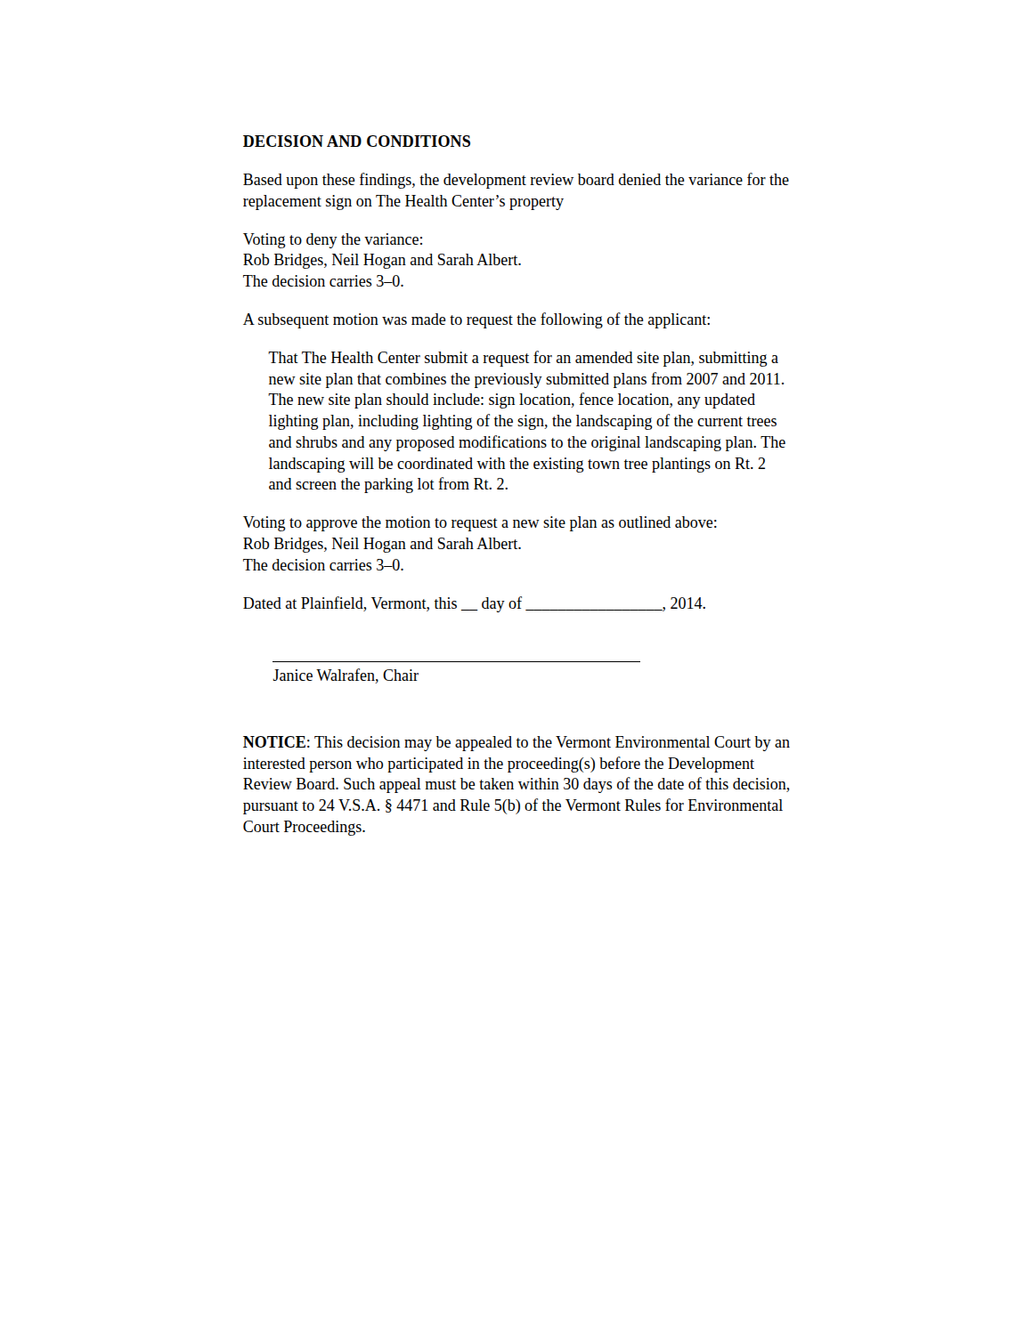DECISION AND CONDITIONS
Based upon these findings, the development review board denied the variance for the replacement sign on The Health Center’s property
Voting to deny the variance:
Rob Bridges, Neil Hogan and Sarah Albert.
The decision carries 3–0.
A subsequent motion was made to request the following of the applicant:
That The Health Center submit a request for an amended site plan, submitting a new site plan that combines the previously submitted plans from 2007 and 2011. The new site plan should include: sign location, fence location, any updated lighting plan, including lighting of the sign, the landscaping of the current trees and shrubs and any proposed modifications to the original landscaping plan. The landscaping will be coordinated with the existing town tree plantings on Rt. 2 and screen the parking lot from Rt. 2.
Voting to approve the motion to request a new site plan as outlined above:
Rob Bridges, Neil Hogan and Sarah Albert.
The decision carries 3–0.
Dated at Plainfield, Vermont, this __ day of _________________, 2014.
Janice Walrafen, Chair
NOTICE: This decision may be appealed to the Vermont Environmental Court by an interested person who participated in the proceeding(s) before the Development Review Board. Such appeal must be taken within 30 days of the date of this decision, pursuant to 24 V.S.A. § 4471 and Rule 5(b) of the Vermont Rules for Environmental Court Proceedings.